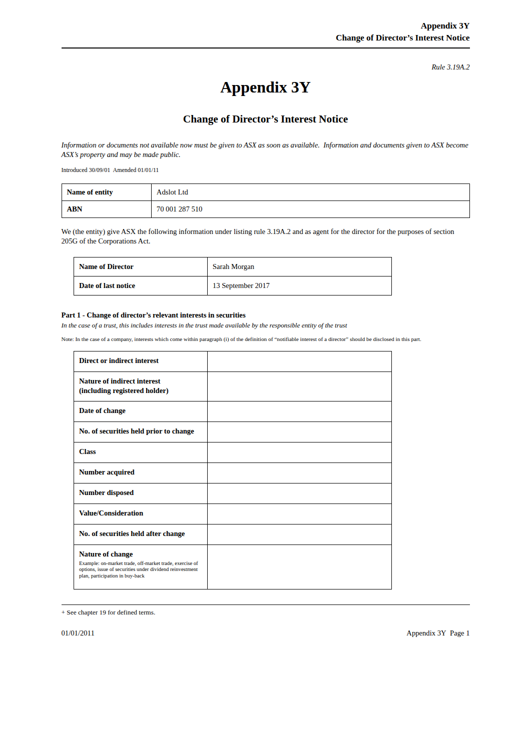Appendix 3Y
Change of Director’s Interest Notice
Rule 3.19A.2
Appendix 3Y
Change of Director’s Interest Notice
Information or documents not available now must be given to ASX as soon as available. Information and documents given to ASX become ASX’s property and may be made public.
Introduced 30/09/01 Amended 01/01/11
| Name of entity | Adslot Ltd |
| ABN | 70 001 287 510 |
We (the entity) give ASX the following information under listing rule 3.19A.2 and as agent for the director for the purposes of section 205G of the Corporations Act.
| Name of Director | Sarah Morgan |
| Date of last notice | 13 September 2017 |
Part 1 - Change of director’s relevant interests in securities
In the case of a trust, this includes interests in the trust made available by the responsible entity of the trust
Note: In the case of a company, interests which come within paragraph (i) of the definition of “notifiable interest of a director” should be disclosed in this part.
| Direct or indirect interest | |
| Nature of indirect interest (including registered holder) | |
| Date of change | |
| No. of securities held prior to change | |
| Class | |
| Number acquired | |
| Number disposed | |
| Value/Consideration | |
| No. of securities held after change | |
| Nature of change Example: on-market trade, off-market trade, exercise of options, issue of securities under dividend reinvestment plan, participation in buy-back | |
+ See chapter 19 for defined terms.
01/01/2011 Appendix 3Y Page 1